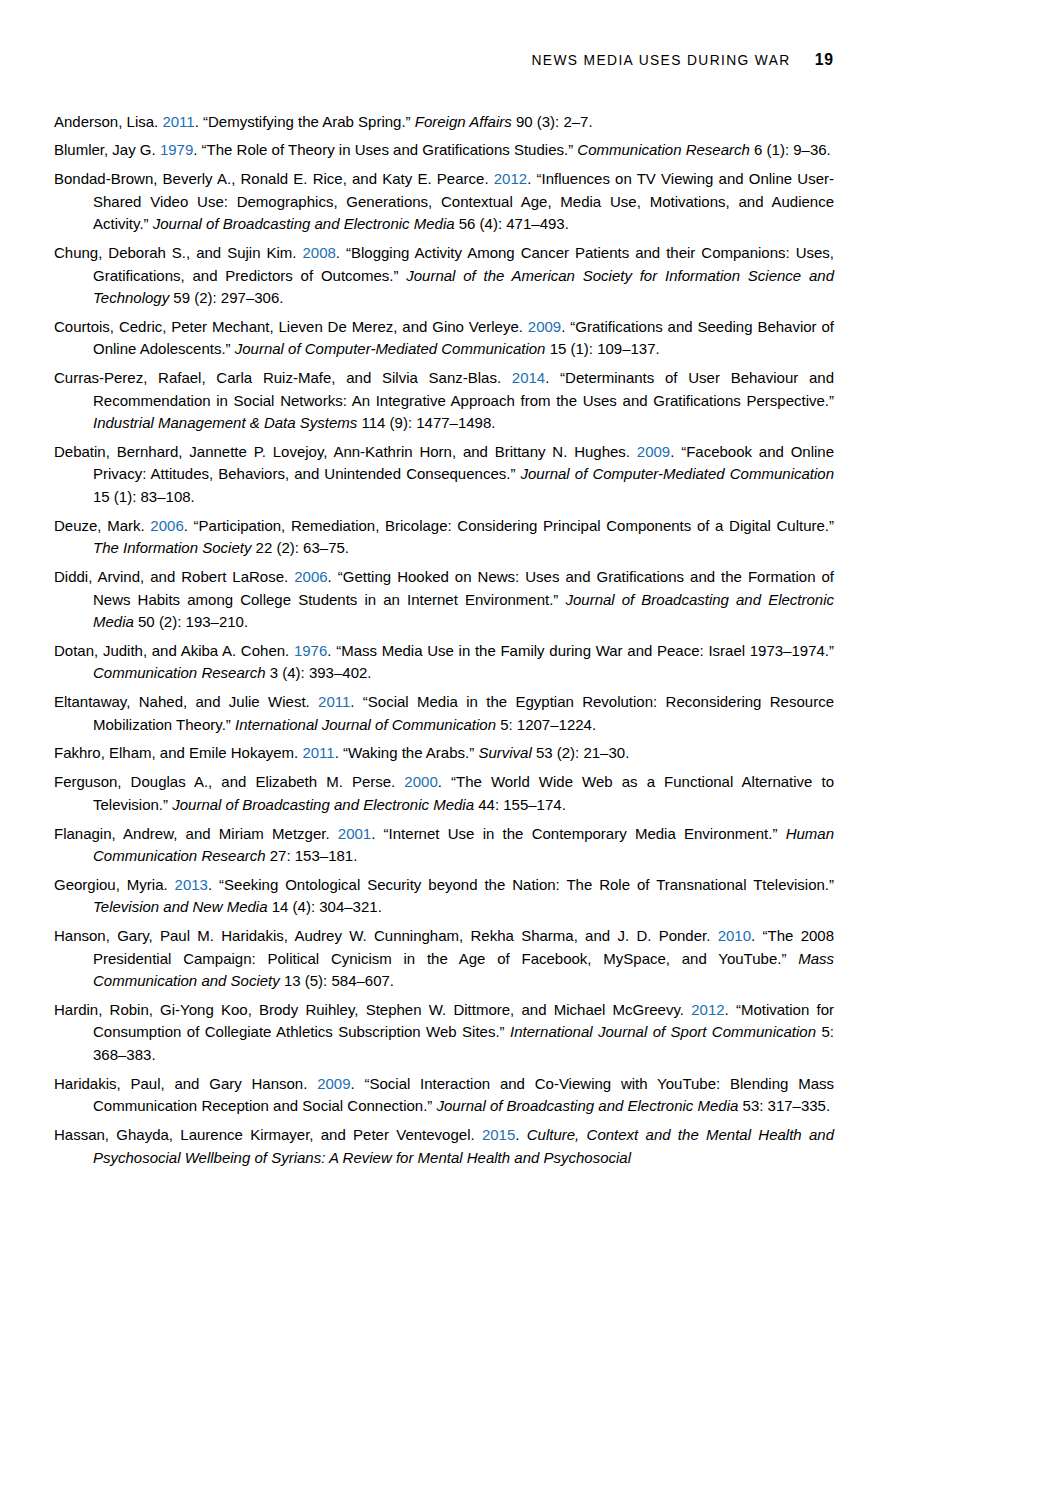News Media Uses During War 19
Anderson, Lisa. 2011. “Demystifying the Arab Spring.” Foreign Affairs 90 (3): 2–7.
Blumler, Jay G. 1979. “The Role of Theory in Uses and Gratifications Studies.” Communication Research 6 (1): 9–36.
Bondad-Brown, Beverly A., Ronald E. Rice, and Katy E. Pearce. 2012. “Influences on TV Viewing and Online User-Shared Video Use: Demographics, Generations, Contextual Age, Media Use, Motivations, and Audience Activity.” Journal of Broadcasting and Electronic Media 56 (4): 471–493.
Chung, Deborah S., and Sujin Kim. 2008. “Blogging Activity Among Cancer Patients and their Companions: Uses, Gratifications, and Predictors of Outcomes.” Journal of the American Society for Information Science and Technology 59 (2): 297–306.
Courtois, Cedric, Peter Mechant, Lieven De Merez, and Gino Verleye. 2009. “Gratifications and Seeding Behavior of Online Adolescents.” Journal of Computer-Mediated Communication 15 (1): 109–137.
Curras-Perez, Rafael, Carla Ruiz-Mafe, and Silvia Sanz-Blas. 2014. “Determinants of User Behaviour and Recommendation in Social Networks: An Integrative Approach from the Uses and Gratifications Perspective.” Industrial Management & Data Systems 114 (9): 1477–1498.
Debatin, Bernhard, Jannette P. Lovejoy, Ann-Kathrin Horn, and Brittany N. Hughes. 2009. “Facebook and Online Privacy: Attitudes, Behaviors, and Unintended Consequences.” Journal of Computer-Mediated Communication 15 (1): 83–108.
Deuze, Mark. 2006. “Participation, Remediation, Bricolage: Considering Principal Components of a Digital Culture.” The Information Society 22 (2): 63–75.
Diddi, Arvind, and Robert LaRose. 2006. “Getting Hooked on News: Uses and Gratifications and the Formation of News Habits among College Students in an Internet Environment.” Journal of Broadcasting and Electronic Media 50 (2): 193–210.
Dotan, Judith, and Akiba A. Cohen. 1976. “Mass Media Use in the Family during War and Peace: Israel 1973–1974.” Communication Research 3 (4): 393–402.
Eltantaway, Nahed, and Julie Wiest. 2011. “Social Media in the Egyptian Revolution: Reconsidering Resource Mobilization Theory.” International Journal of Communication 5: 1207–1224.
Fakhro, Elham, and Emile Hokayem. 2011. “Waking the Arabs.” Survival 53 (2): 21–30.
Ferguson, Douglas A., and Elizabeth M. Perse. 2000. “The World Wide Web as a Functional Alternative to Television.” Journal of Broadcasting and Electronic Media 44: 155–174.
Flanagin, Andrew, and Miriam Metzger. 2001. “Internet Use in the Contemporary Media Environment.” Human Communication Research 27: 153–181.
Georgiou, Myria. 2013. “Seeking Ontological Security beyond the Nation: The Role of Transnational Ttelevision.” Television and New Media 14 (4): 304–321.
Hanson, Gary, Paul M. Haridakis, Audrey W. Cunningham, Rekha Sharma, and J. D. Ponder. 2010. “The 2008 Presidential Campaign: Political Cynicism in the Age of Facebook, MySpace, and YouTube.” Mass Communication and Society 13 (5): 584–607.
Hardin, Robin, Gi-Yong Koo, Brody Ruihley, Stephen W. Dittmore, and Michael McGreevy. 2012. “Motivation for Consumption of Collegiate Athletics Subscription Web Sites.” International Journal of Sport Communication 5: 368–383.
Haridakis, Paul, and Gary Hanson. 2009. “Social Interaction and Co-Viewing with YouTube: Blending Mass Communication Reception and Social Connection.” Journal of Broadcasting and Electronic Media 53: 317–335.
Hassan, Ghayda, Laurence Kirmayer, and Peter Ventevogel. 2015. Culture, Context and the Mental Health and Psychosocial Wellbeing of Syrians: A Review for Mental Health and Psychosocial